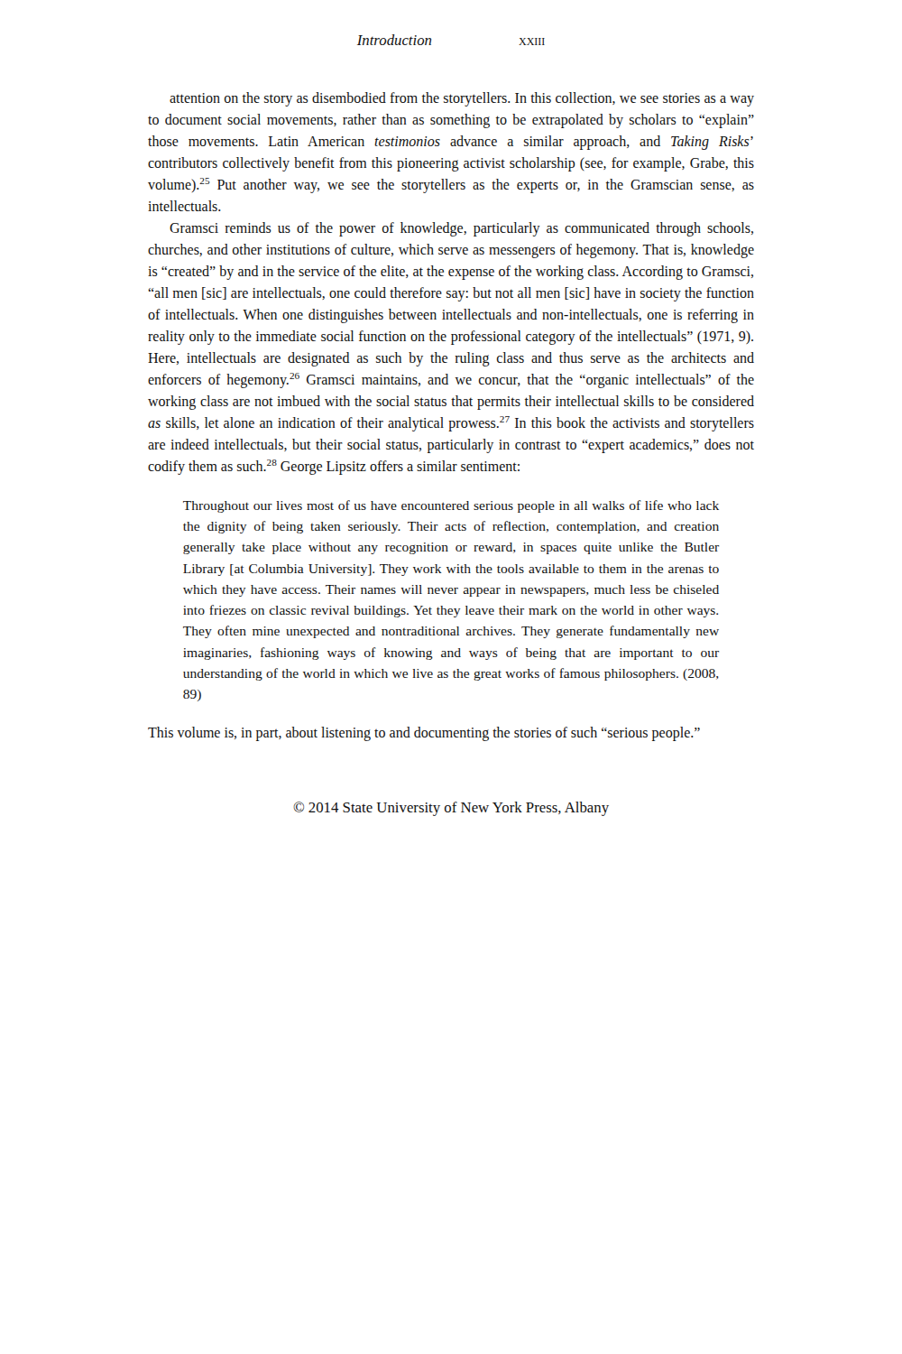Introduction xxiii
attention on the story as disembodied from the storytellers. In this collection, we see stories as a way to document social movements, rather than as something to be extrapolated by scholars to “explain” those movements. Latin American testimonios advance a similar approach, and Taking Risks’ contributors collectively benefit from this pioneering activist scholarship (see, for example, Grabe, this volume).25 Put another way, we see the storytellers as the experts or, in the Gramscian sense, as intellectuals.
Gramsci reminds us of the power of knowledge, particularly as communicated through schools, churches, and other institutions of culture, which serve as messengers of hegemony. That is, knowledge is “created” by and in the service of the elite, at the expense of the working class. According to Gramsci, “all men [sic] are intellectuals, one could therefore say: but not all men [sic] have in society the function of intellectuals. When one distinguishes between intellectuals and non-intellectuals, one is referring in reality only to the immediate social function on the professional category of the intellectuals” (1971, 9). Here, intellectuals are designated as such by the ruling class and thus serve as the architects and enforcers of hegemony.26 Gramsci maintains, and we concur, that the “organic intellectuals” of the working class are not imbued with the social status that permits their intellectual skills to be considered as skills, let alone an indication of their analytical prowess.27 In this book the activists and storytellers are indeed intellectuals, but their social status, particularly in contrast to “expert academics,” does not codify them as such.28 George Lipsitz offers a similar sentiment:
Throughout our lives most of us have encountered serious people in all walks of life who lack the dignity of being taken seriously. Their acts of reflection, contemplation, and creation generally take place without any recognition or reward, in spaces quite unlike the Butler Library [at Columbia University]. They work with the tools available to them in the arenas to which they have access. Their names will never appear in newspapers, much less be chiseled into friezes on classic revival buildings. Yet they leave their mark on the world in other ways. They often mine unexpected and nontraditional archives. They generate fundamentally new imaginaries, fashioning ways of knowing and ways of being that are important to our understanding of the world in which we live as the great works of famous philosophers. (2008, 89)
This volume is, in part, about listening to and documenting the stories of such “serious people.”
© 2014 State University of New York Press, Albany